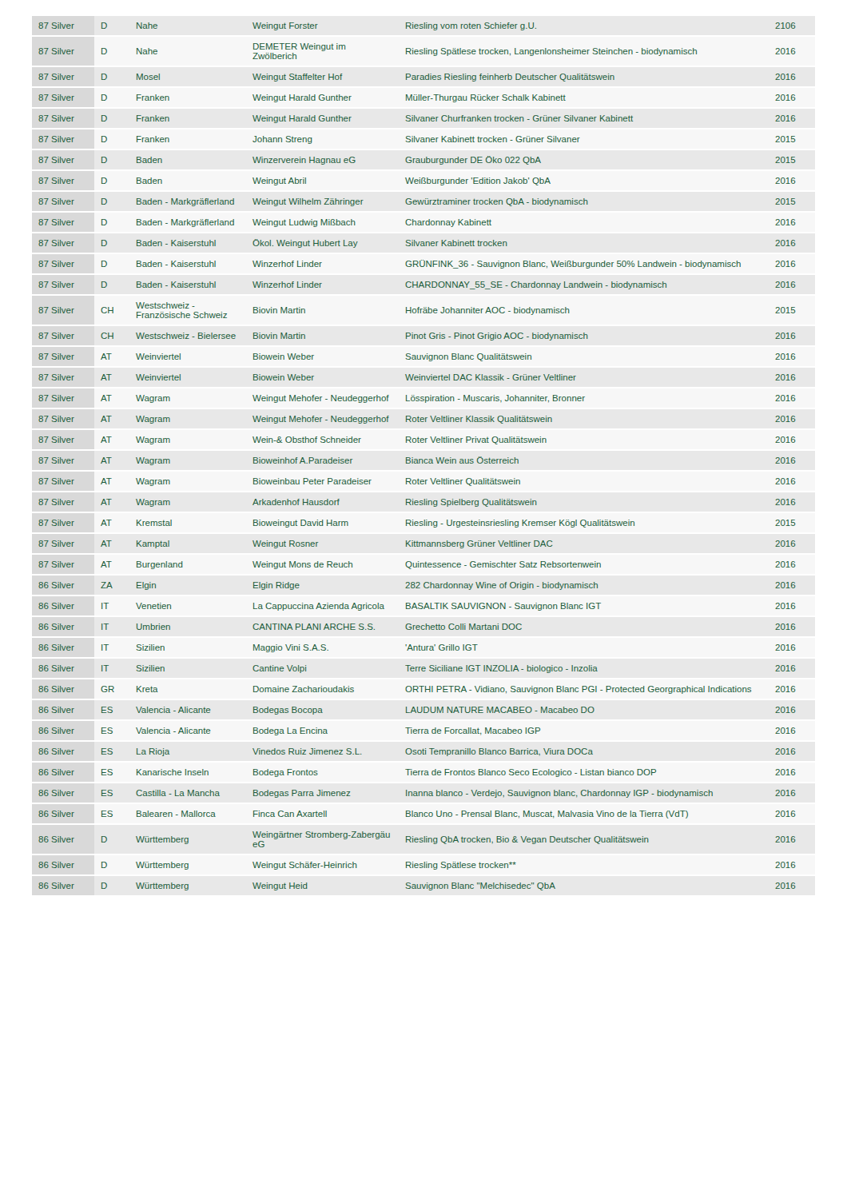| 87 Silver | D | Nahe | Weingut Forster | Riesling vom roten Schiefer g.U. | 2106 |
| 87 Silver | D | Nahe | DEMETER Weingut im Zwölberich | Riesling Spätlese trocken, Langenlonsheimer Steinchen - biodynamisch | 2016 |
| 87 Silver | D | Mosel | Weingut Staffelter Hof | Paradies Riesling feinherb Deutscher Qualitätswein | 2016 |
| 87 Silver | D | Franken | Weingut Harald Gunther | Müller-Thurgau Rücker Schalk Kabinett | 2016 |
| 87 Silver | D | Franken | Weingut Harald Gunther | Silvaner Churfranken trocken - Grüner Silvaner Kabinett | 2016 |
| 87 Silver | D | Franken | Johann Streng | Silvaner Kabinett trocken - Grüner Silvaner | 2015 |
| 87 Silver | D | Baden | Winzerverein Hagnau eG | Grauburgunder DE Öko 022 QbA | 2015 |
| 87 Silver | D | Baden | Weingut Abril | Weißburgunder 'Edition Jakob' QbA | 2016 |
| 87 Silver | D | Baden - Markgräflerland | Weingut Wilhelm Zähringer | Gewürztraminer trocken QbA - biodynamisch | 2015 |
| 87 Silver | D | Baden - Markgräflerland | Weingut Ludwig Mißbach | Chardonnay Kabinett | 2016 |
| 87 Silver | D | Baden - Kaiserstuhl | Ökol. Weingut Hubert Lay | Silvaner Kabinett trocken | 2016 |
| 87 Silver | D | Baden - Kaiserstuhl | Winzerhof Linder | GRÜNFINK_36 - Sauvignon Blanc, Weißburgunder 50% Landwein - biodynamisch | 2016 |
| 87 Silver | D | Baden - Kaiserstuhl | Winzerhof Linder | CHARDONNAY_55_SE - Chardonnay Landwein - biodynamisch | 2016 |
| 87 Silver | CH | Westschweiz - Französische Schweiz | Biovin Martin | Hofräbe Johanniter AOC - biodynamisch | 2015 |
| 87 Silver | CH | Westschweiz - Bielersee | Biovin Martin | Pinot Gris - Pinot Grigio AOC - biodynamisch | 2016 |
| 87 Silver | AT | Weinviertel | Biowein Weber | Sauvignon Blanc Qualitätswein | 2016 |
| 87 Silver | AT | Weinviertel | Biowein Weber | Weinviertel DAC Klassik - Grüner Veltliner | 2016 |
| 87 Silver | AT | Wagram | Weingut Mehofer - Neudeggerhof | Lösspiration - Muscaris, Johanniter, Bronner | 2016 |
| 87 Silver | AT | Wagram | Weingut Mehofer - Neudeggerhof | Roter Veltliner Klassik Qualitätswein | 2016 |
| 87 Silver | AT | Wagram | Wein-& Obsthof Schneider | Roter Veltliner Privat Qualitätswein | 2016 |
| 87 Silver | AT | Wagram | Bioweinhof A.Paradeiser | Bianca Wein aus Österreich | 2016 |
| 87 Silver | AT | Wagram | Bioweinbau Peter Paradeiser | Roter Veltliner Qualitätswein | 2016 |
| 87 Silver | AT | Wagram | Arkadenhof Hausdorf | Riesling Spielberg Qualitätswein | 2016 |
| 87 Silver | AT | Kremstal | Bioweingut David Harm | Riesling - Urgesteinsriesling Kremser Kögl Qualitätswein | 2015 |
| 87 Silver | AT | Kamptal | Weingut Rosner | Kittmannsberg Grüner Veltliner DAC | 2016 |
| 87 Silver | AT | Burgenland | Weingut Mons de Reuch | Quintessence - Gemischter Satz Rebsortenwein | 2016 |
| 86 Silver | ZA | Elgin | Elgin Ridge | 282 Chardonnay Wine of Origin - biodynamisch | 2016 |
| 86 Silver | IT | Venetien | La Cappuccina Azienda Agricola | BASALTIK SAUVIGNON - Sauvignon Blanc IGT | 2016 |
| 86 Silver | IT | Umbrien | CANTINA PLANI ARCHE S.S. | Grechetto Colli Martani DOC | 2016 |
| 86 Silver | IT | Sizilien | Maggio Vini S.A.S. | 'Antura' Grillo IGT | 2016 |
| 86 Silver | IT | Sizilien | Cantine Volpi | Terre Siciliane IGT INZOLIA - biologico - Inzolia | 2016 |
| 86 Silver | GR | Kreta | Domaine Zacharioudakis | ORTHI PETRA - Vidiano, Sauvignon Blanc PGI - Protected Georgraphical Indications | 2016 |
| 86 Silver | ES | Valencia - Alicante | Bodegas Bocopa | LAUDUM NATURE MACABEO - Macabeo DO | 2016 |
| 86 Silver | ES | Valencia - Alicante | Bodega La Encina | Tierra de Forcallat, Macabeo IGP | 2016 |
| 86 Silver | ES | La Rioja | Vinedos Ruiz Jimenez S.L. | Osoti Tempranillo Blanco Barrica, Viura DOCa | 2016 |
| 86 Silver | ES | Kanarische Inseln | Bodega Frontos | Tierra de Frontos Blanco Seco Ecologico - Listan bianco DOP | 2016 |
| 86 Silver | ES | Castilla - La Mancha | Bodegas Parra Jimenez | Inanna blanco - Verdejo, Sauvignon blanc, Chardonnay IGP - biodynamisch | 2016 |
| 86 Silver | ES | Balearen - Mallorca | Finca Can Axartell | Blanco Uno - Prensal Blanc, Muscat, Malvasia Vino de la Tierra (VdT) | 2016 |
| 86 Silver | D | Württemberg | Weingärtner Stromberg-Zabergäu eG | Riesling QbA trocken, Bio & Vegan Deutscher Qualitätswein | 2016 |
| 86 Silver | D | Württemberg | Weingut Schäfer-Heinrich | Riesling Spätlese trocken** | 2016 |
| 86 Silver | D | Württemberg | Weingut Heid | Sauvignon Blanc "Melchisedec" QbA | 2016 |